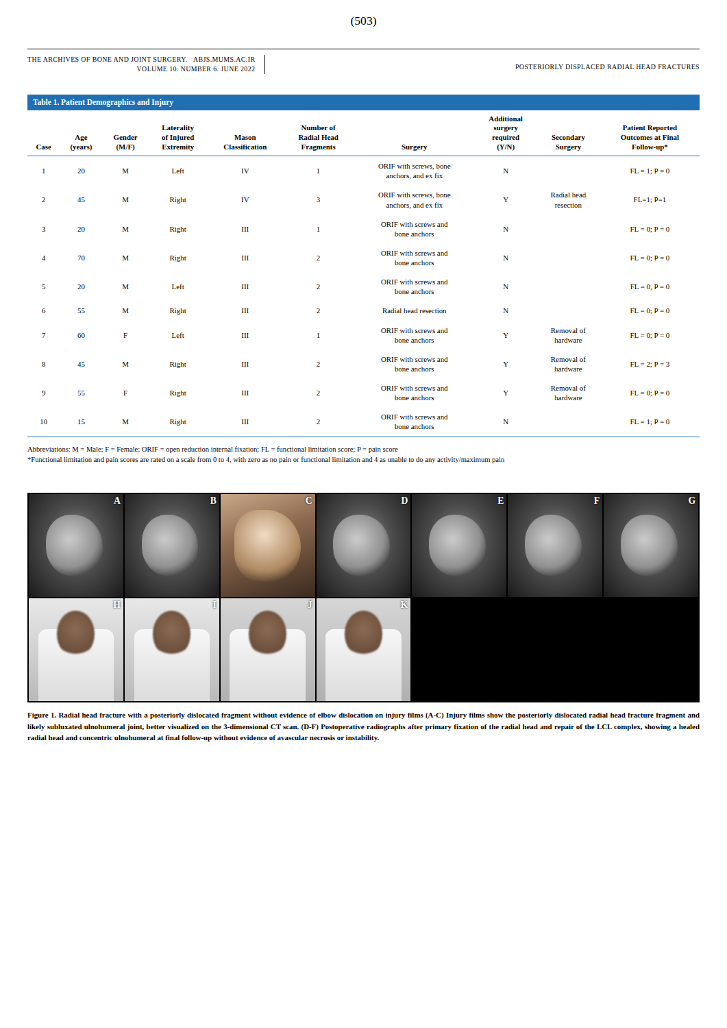(503)
The Archives of Bone and Joint Surgery. abjs.mums.ac.ir
Volume 10. Number 6. June 2022
Posteriorly Displaced Radial Head Fractures
Table 1. Patient Demographics and Injury
| Case | Age (years) | Gender (M/F) | Laterality of Injured Extremity | Mason Classification | Number of Radial Head Fragments | Surgery | Additional surgery required (Y/N) | Secondary Surgery | Patient Reported Outcomes at Final Follow-up* |
| --- | --- | --- | --- | --- | --- | --- | --- | --- | --- |
| 1 | 20 | M | Left | IV | 1 | ORIF with screws, bone anchors, and ex fix | N | | FL = 1; P = 0 |
| 2 | 45 | M | Right | IV | 3 | ORIF with screws, bone anchors, and ex fix | Y | Radial head resection | FL=1; P=1 |
| 3 | 20 | M | Right | III | 1 | ORIF with screws and bone anchors | N | | FL = 0; P = 0 |
| 4 | 70 | M | Right | III | 2 | ORIF with screws and bone anchors | N | | FL = 0; P = 0 |
| 5 | 20 | M | Left | III | 2 | ORIF with screws and bone anchors | N | | FL = 0, P = 0 |
| 6 | 55 | M | Right | III | 2 | Radial head resection | N | | FL = 0; P = 0 |
| 7 | 60 | F | Left | III | 1 | ORIF with screws and bone anchors | Y | Removal of hardware | FL = 0; P = 0 |
| 8 | 45 | M | Right | III | 2 | ORIF with screws and bone anchors | Y | Removal of hardware | FL = 2; P = 3 |
| 9 | 55 | F | Right | III | 2 | ORIF with screws and bone anchors | Y | Removal of hardware | FL = 0; P = 0 |
| 10 | 15 | M | Right | III | 2 | ORIF with screws and bone anchors | N | | FL = 1; P = 0 |
Abbreviations: M = Male; F = Female; ORIF = open reduction internal fixation; FL = functional limitation score; P = pain score
*Functional limitation and pain scores are rated on a scale from 0 to 4, with zero as no pain or functional limitation and 4 as unable to do any activity/maximum pain
A
B
C
D
E
F
G
H
I
J
K
Figure 1. Radial head fracture with a posteriorly dislocated fragment without evidence of elbow dislocation on injury films (A-C) Injury films show the posteriorly dislocated radial head fracture fragment and likely subluxated ulnohumeral joint, better visualized on the 3-dimensional CT scan. (D-F) Postoperative radiographs after primary fixation of the radial head and repair of the LCL complex, showing a healed radial head and concentric ulnohumeral at final follow-up without evidence of avascular necrosis or instability.